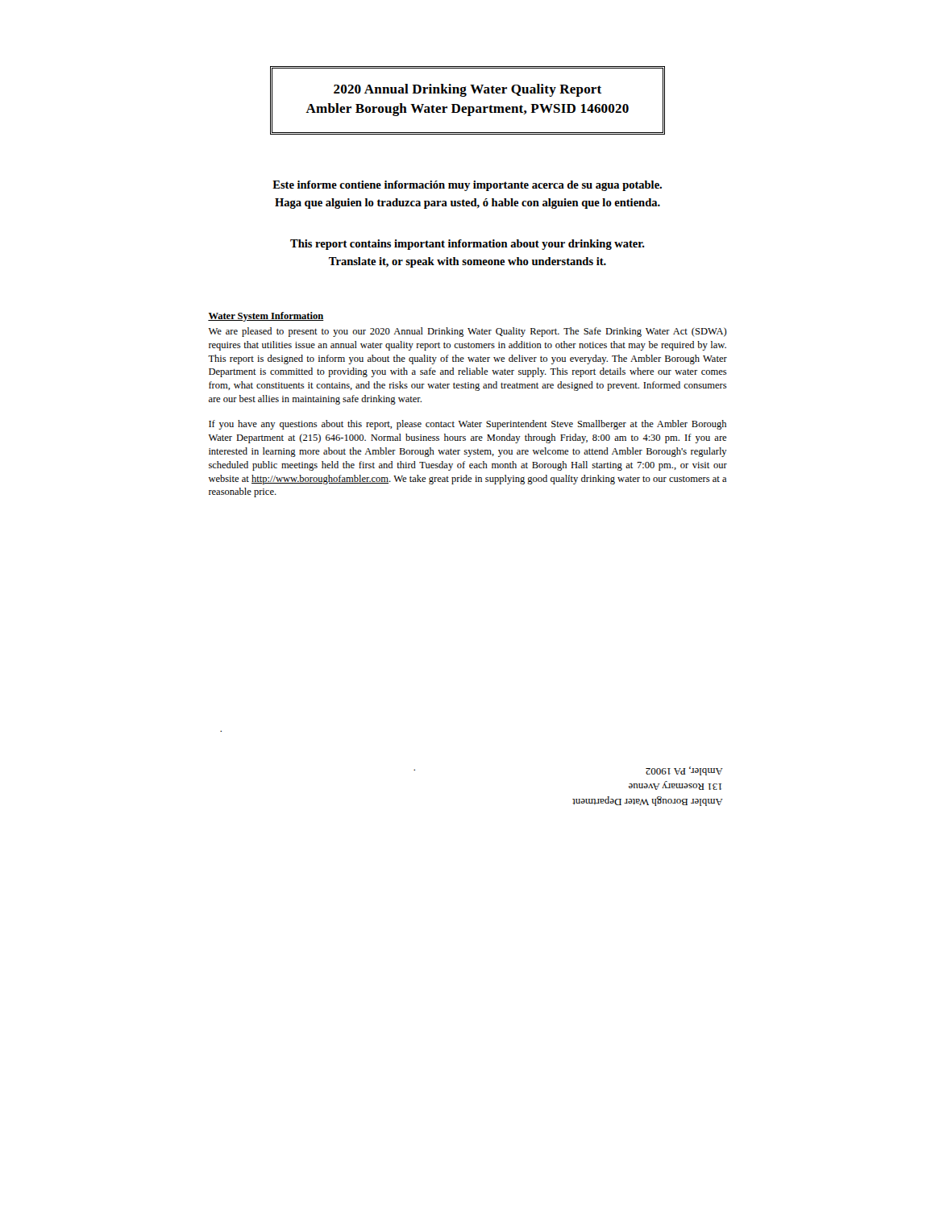2020 Annual Drinking Water Quality Report
Ambler Borough Water Department, PWSID 1460020
Este informe contiene información muy importante acerca de su agua potable.
Haga que alguien lo traduzca para usted, ó hable con alguien que lo entienda.
This report contains important information about your drinking water.
Translate it, or speak with someone who understands it.
Water System Information
We are pleased to present to you our 2020 Annual Drinking Water Quality Report. The Safe Drinking Water Act (SDWA) requires that utilities issue an annual water quality report to customers in addition to other notices that may be required by law. This report is designed to inform you about the quality of the water we deliver to you everyday. The Ambler Borough Water Department is committed to providing you with a safe and reliable water supply. This report details where our water comes from, what constituents it contains, and the risks our water testing and treatment are designed to prevent. Informed consumers are our best allies in maintaining safe drinking water.
If you have any questions about this report, please contact Water Superintendent Steve Smallberger at the Ambler Borough Water Department at (215) 646-1000. Normal business hours are Monday through Friday, 8:00 am to 4:30 pm. If you are interested in learning more about the Ambler Borough water system, you are welcome to attend Ambler Borough's regularly scheduled public meetings held the first and third Tuesday of each month at Borough Hall starting at 7:00 pm., or visit our website at http://www.boroughofambler.com. We take great pride in supplying good quality drinking water to our customers at a reasonable price.
. . .
Ambler Borough Water Department
131 Rosemary Avenue
Ambler, PA 19002